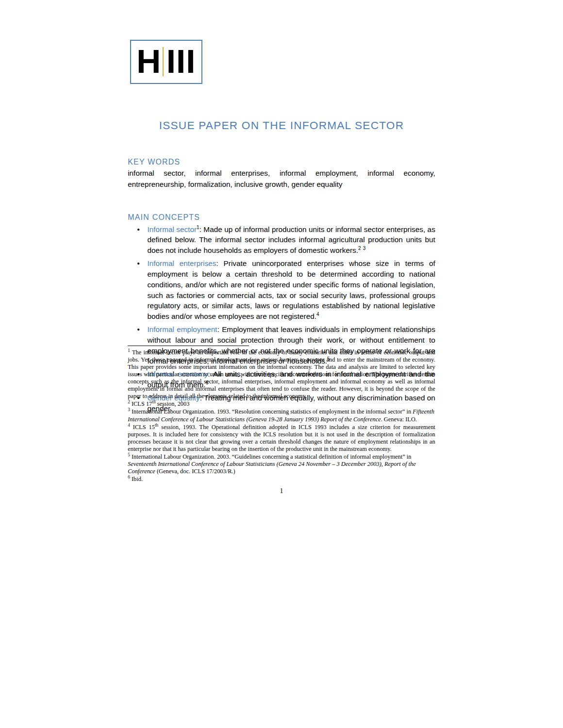H III
ISSUE PAPER ON THE INFORMAL SECTOR
KEY WORDS
informal sector, informal enterprises, informal employment, informal economy, entrepreneurship, formalization, inclusive growth, gender equality
MAIN CONCEPTS
Informal sector1: Made up of informal production units or informal sector enterprises, as defined below. The informal sector includes informal agricultural production units but does not include households as employers of domestic workers.2 3
Informal enterprises: Private unincorporated enterprises whose size in terms of employment is below a certain threshold to be determined according to national conditions, and/or which are not registered under specific forms of national legislation, such as factories or commercial acts, tax or social security laws, professional groups regulatory acts, or similar acts, laws or regulations established by national legislative bodies and/or whose employees are not registered.4
Informal employment: Employment that leaves individuals in employment relationships without labour and social protection through their work, or without entitlement to employment benefits, whether or not the economic units they operate or work for are formal enterprises, informal enterprises or households.5
Informal economy: All units, activities, and workers in informal employment and the output from them.6
Gender equality: Treating men and women equally, without any discrimination based on gender.
1 The informal sector plays an important role in the economy of many countries and cities in terms of economic output and jobs. Yet, those engaged in informal employment face serious barriers to prosper and to enter the mainstream of the economy. This paper provides some important information on the informal economy. The data and analysis are limited to selected key issues with particular attention to urban areas, with some specific recommendations for local action. The paper clarifies certain concepts such as the informal sector, informal enterprises, informal employment and informal economy as well as informal employment in formal and informal enterprises that often tend to confuse the reader. However, it is beyond the scope of the paper to address in detail all the elements related to the informal economy.
2 ICLS 17th session, 2003
3 International Labour Organization. 1993. “Resolution concerning statistics of employment in the informal sector” in Fifteenth International Conference of Labour Statisticians (Geneva 19-28 January 1993) Report of the Conference. Geneva: ILO.
4 ICLS 15th session, 1993. The Operational definition adopted in ICLS 1993 includes a size criterion for measurement purposes. It is included here for consistency with the ICLS resolution but it is not used in the description of formalization processes because it is not clear that growing over a certain threshold changes the nature of employment relationships in an enterprise nor that it has particular bearing on the insertion of the productive unit in the mainstream economy.
5 International Labour Organization. 2003. “Guidelines concerning a statistical definition of informal employment” in Seventeenth International Conference of Labour Statisticians (Geneva 24 November – 3 December 2003), Report of the Conference (Geneva, doc. ICLS 17/2003/R.)
6 Ibid.
1